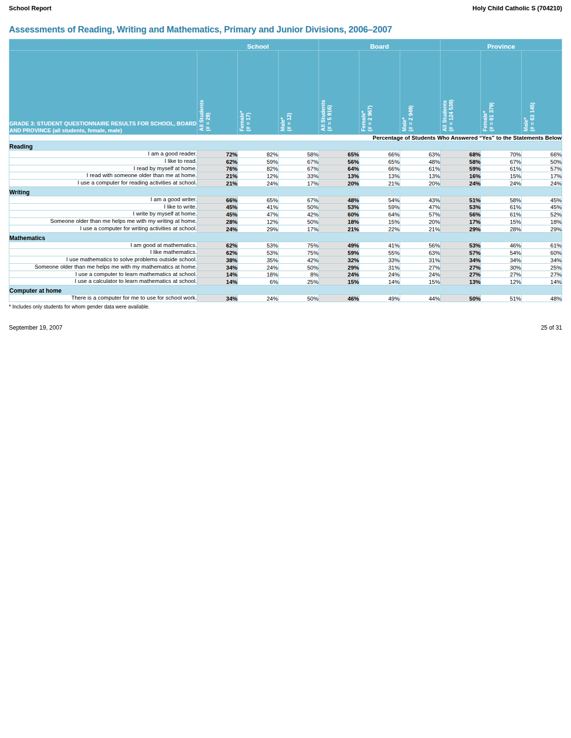School Report
Holy Child Catholic S (704210)
Assessments of Reading, Writing and Mathematics, Primary and Junior Divisions, 2006–2007
| | School | Board | Province |
| GRADE 3: STUDENT QUESTIONNAIRE RESULTS FOR SCHOOL, BOARD AND PROVINCE (all students, female, male) | All Students (# = 29) | Female* (# = 17) | Male* (# = 12) | All Students (# = 5 916) | Female* (# = 2 967) | Male* (# = 2 949) | All Students (# = 124 539) | Female* (# = 61 379) | Male* (# = 63 145) |
| Percentage of Students Who Answered “Yes” to the Statements Below |
| Reading |
| I am a good reader. | 72% | 82% | 58% | 65% | 66% | 63% | 68% | 70% | 66% |
| I like to read. | 62% | 59% | 67% | 56% | 65% | 48% | 58% | 67% | 50% |
| I read by myself at home. | 76% | 82% | 67% | 64% | 66% | 61% | 59% | 61% | 57% |
| I read with someone older than me at home. | 21% | 12% | 33% | 13% | 13% | 13% | 16% | 15% | 17% |
| I use a computer for reading activities at school. | 21% | 24% | 17% | 20% | 21% | 20% | 24% | 24% | 24% |
| Writing |
| I am a good writer. | 66% | 65% | 67% | 48% | 54% | 43% | 51% | 58% | 45% |
| I like to write. | 45% | 41% | 50% | 53% | 59% | 47% | 53% | 61% | 45% |
| I write by myself at home. | 45% | 47% | 42% | 60% | 64% | 57% | 56% | 61% | 52% |
| Someone older than me helps me with my writing at home. | 28% | 12% | 50% | 18% | 15% | 20% | 17% | 15% | 18% |
| I use a computer for writing activities at school. | 24% | 29% | 17% | 21% | 22% | 21% | 29% | 28% | 29% |
| Mathematics |
| I am good at mathematics. | 62% | 53% | 75% | 49% | 41% | 56% | 53% | 46% | 61% |
| I like mathematics. | 62% | 53% | 75% | 59% | 55% | 63% | 57% | 54% | 60% |
| I use mathematics to solve problems outside school. | 38% | 35% | 42% | 32% | 33% | 31% | 34% | 34% | 34% |
| Someone older than me helps me with my mathematics at home. | 34% | 24% | 50% | 29% | 31% | 27% | 27% | 30% | 25% |
| I use a computer to learn mathematics at school. | 14% | 18% | 8% | 24% | 24% | 24% | 27% | 27% | 27% |
| I use a calculator to learn mathematics at school. | 14% | 6% | 25% | 15% | 14% | 15% | 13% | 12% | 14% |
| Computer at home |
| There is a computer for me to use for school work. | 34% | 24% | 50% | 46% | 49% | 44% | 50% | 51% | 48% |
* Includes only students for whom gender data were available.
September 19, 2007
25 of 31